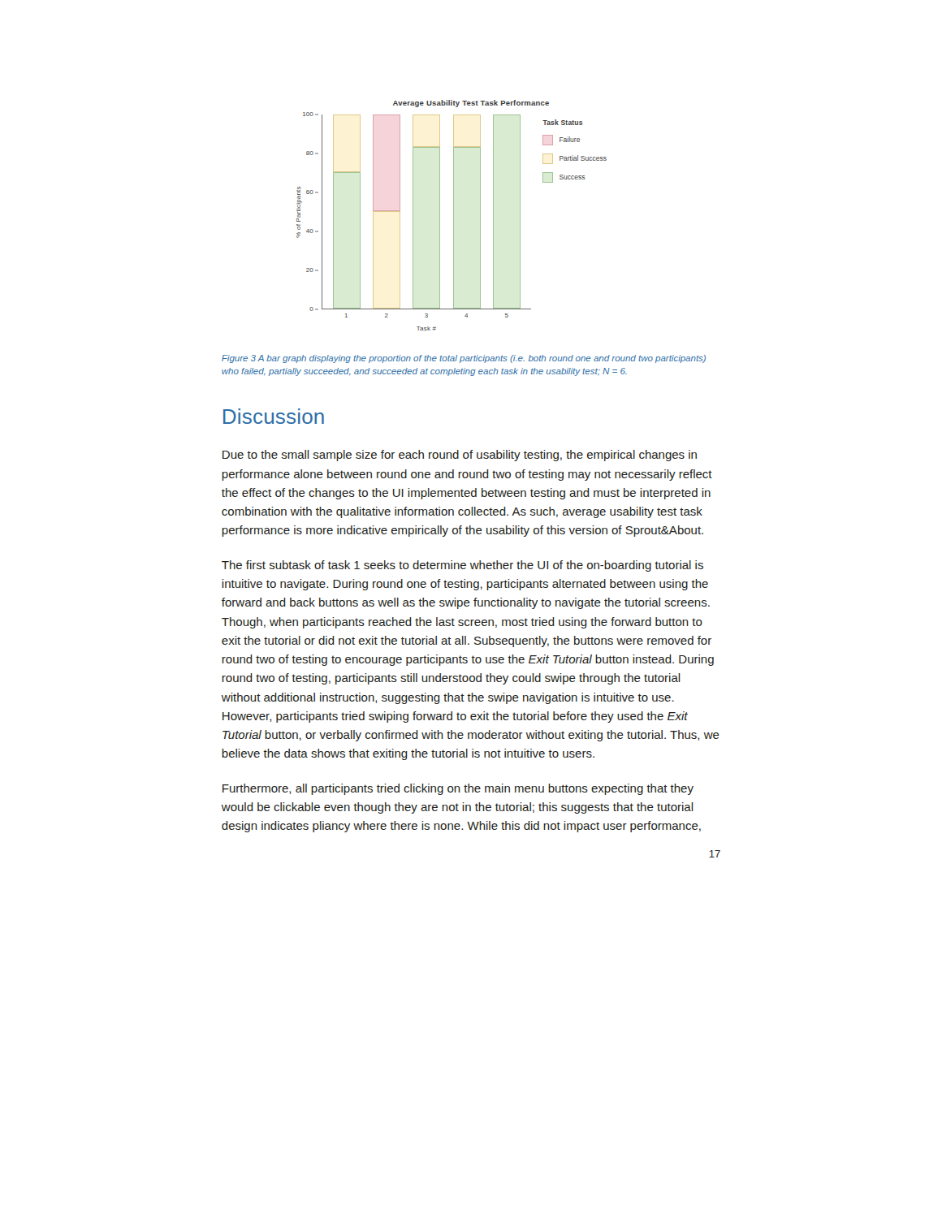Average Usability Test Task Performance
% of Participants
100 80 60 40 20 0
12345
Task #
Task Status
Failure
Partial Success
Success
Figure 3 A bar graph displaying the proportion of the total participants (i.e. both round one and round two participants) who failed, partially succeeded, and succeeded at completing each task in the usability test; N = 6.
Discussion
Due to the small sample size for each round of usability testing, the empirical changes in performance alone between round one and round two of testing may not necessarily reflect the effect of the changes to the UI implemented between testing and must be interpreted in combination with the qualitative information collected. As such, average usability test task performance is more indicative empirically of the usability of this version of Sprout&About.
The first subtask of task 1 seeks to determine whether the UI of the on-boarding tutorial is intuitive to navigate. During round one of testing, participants alternated between using the forward and back buttons as well as the swipe functionality to navigate the tutorial screens. Though, when participants reached the last screen, most tried using the forward button to exit the tutorial or did not exit the tutorial at all. Subsequently, the buttons were removed for round two of testing to encourage participants to use the Exit Tutorial button instead. During round two of testing, participants still understood they could swipe through the tutorial without additional instruction, suggesting that the swipe navigation is intuitive to use. However, participants tried swiping forward to exit the tutorial before they used the Exit Tutorial button, or verbally confirmed with the moderator without exiting the tutorial. Thus, we believe the data shows that exiting the tutorial is not intuitive to users.
Furthermore, all participants tried clicking on the main menu buttons expecting that they would be clickable even though they are not in the tutorial; this suggests that the tutorial design indicates pliancy where there is none. While this did not impact user performance,
17